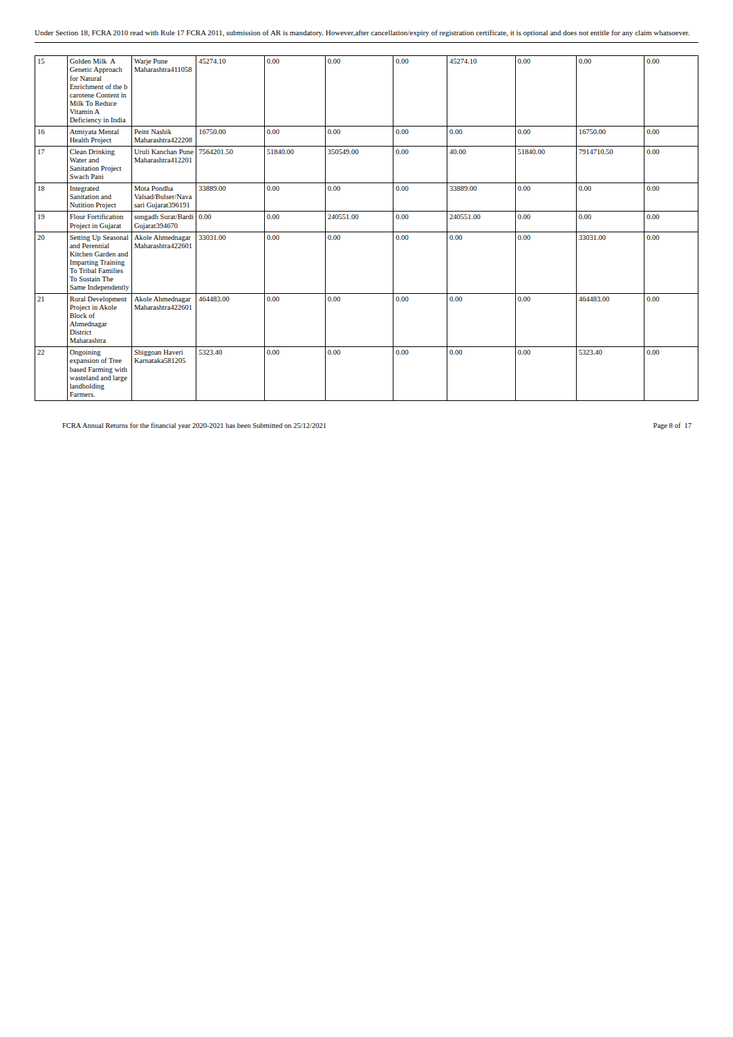Under Section 18, FCRA 2010 read with Rule 17 FCRA 2011, submission of AR is mandatory. However,after cancellation/expiry of registration certificate, it is optional and does not entitle for any claim whatsoever.
| 15 | Golden Milk A Genetic Approach for Natural Enrichment of the b carotene Content in Milk To Reduce Vitamin A Deficiency in India | Warje Pune Maharashtra411058 | 45274.10 | 0.00 | 0.00 | 0.00 | 45274.10 | 0.00 | 0.00 | 0.00 |
| 16 | Atmiyata Mental Health Project | Peint Nashik Maharashtra422208 | 16750.00 | 0.00 | 0.00 | 0.00 | 0.00 | 0.00 | 16750.00 | 0.00 |
| 17 | Clean Drinking Water and Sanitation Project Swach Pani | Uruli Kanchan Pune Maharashtra412201 | 7564201.50 | 51840.00 | 350549.00 | 0.00 | 40.00 | 51840.00 | 7914710.50 | 0.00 |
| 18 | Integrated Sanitation and Nutition Project | Mota Pondha Valsad/Bulser/Navasari Gujarat396191 | 33889.00 | 0.00 | 0.00 | 0.00 | 33889.00 | 0.00 | 0.00 | 0.00 |
| 19 | Flour Fortification Project in Gujarat | songadh Surat/Bardi Gujarat394670 | 0.00 | 0.00 | 240551.00 | 0.00 | 240551.00 | 0.00 | 0.00 | 0.00 |
| 20 | Setting Up Seasonal and Perennial Kitchen Garden and Imparting Training To Tribal Families To Sustain The Same Independently | Akole Ahmednagar Maharashtra422601 | 33031.00 | 0.00 | 0.00 | 0.00 | 0.00 | 0.00 | 33031.00 | 0.00 |
| 21 | Rural Development Project in Akole Block of Ahmednagar District Maharashtra | Akole Ahmednagar Maharashtra422601 | 464483.00 | 0.00 | 0.00 | 0.00 | 0.00 | 0.00 | 464483.00 | 0.00 |
| 22 | Ongoining expansion of Tree based Farming with wasteland and large landholding Farmers. | Shiggoan Haveri Karnataka581205 | 5323.40 | 0.00 | 0.00 | 0.00 | 0.00 | 0.00 | 5323.40 | 0.00 |
FCRA Annual Returns for the financial year 2020-2021 has been Submitted on 25/12/2021
Page 8 of 17